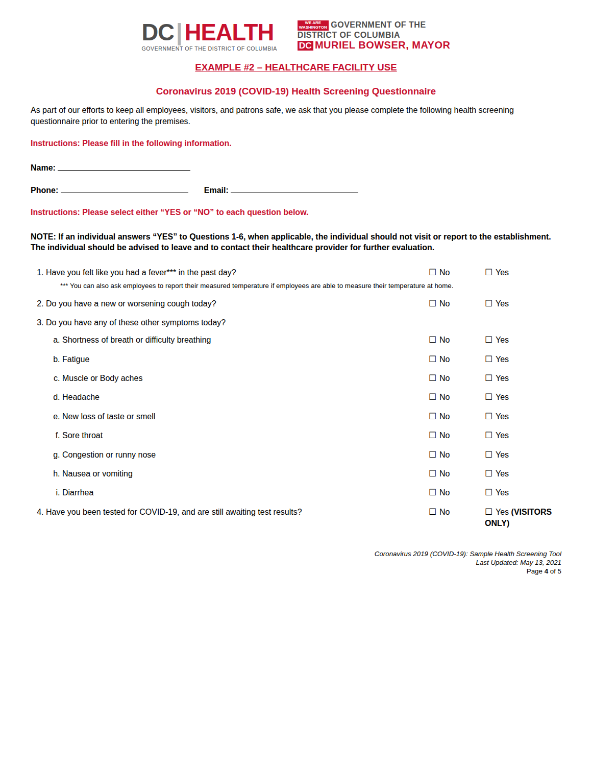DC|HEALTH
GOVERNMENT OF THE DISTRICT OF COLUMBIA
WE ARE
WASHINGTON GOVERNMENT OF THE
DISTRICT OF COLUMBIA
DC MURIEL BOWSER, MAYOR
EXAMPLE #2 – HEALTHCARE FACILITY USE
Coronavirus 2019 (COVID-19) Health Screening Questionnaire
As part of our efforts to keep all employees, visitors, and patrons safe, we ask that you please complete the following health screening questionnaire prior to entering the premises.
Instructions: Please fill in the following information.
Name:
Phone: Email:
Instructions: Please select either “YES or “NO” to each question below.
NOTE: If an individual answers “YES” to Questions 1-6, when applicable, the individual should not visit or report to the establishment. The individual should be advised to leave and to contact their healthcare provider for further evaluation.
Have you felt like you had a fever*** in the past day?
No
Yes
*** You can also ask employees to report their measured temperature if employees are able to measure their temperature at home.
Do you have a new or worsening cough today?
No
Yes
Do you have any of these other symptoms today?
Shortness of breath or difficulty breathing
No
Yes
Fatigue
No
Yes
Muscle or Body aches
No
Yes
Headache
No
Yes
New loss of taste or smell
No
Yes
Sore throat
No
Yes
Congestion or runny nose
No
Yes
Nausea or vomiting
No
Yes
Diarrhea
No
Yes
Have you been tested for COVID-19, and are still awaiting test results?
No
Yes (VISITORS ONLY)
Coronavirus 2019 (COVID-19): Sample Health Screening Tool
Last Updated: May 13, 2021
Page 4 of 5